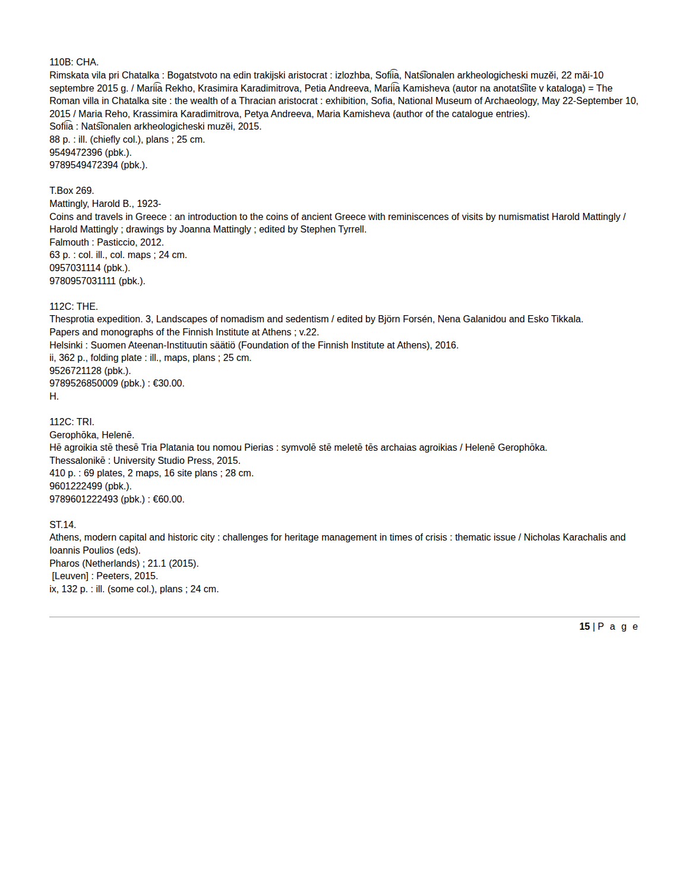110B: CHA.
Rimskata vila pri Chatalka : Bogatstvoto na edin trakijski aristocrat : izlozhba, Sofii͡a, Nats͡ionalen arkheologicheski muzĕi, 22 măi-10 septembre 2015 g. / Marii͡a Rekho, Krasimira Karadimitrova, Petia Andreeva, Marii͡a Kamisheva (autor na anotats͡iite v kataloga) = The Roman villa in Chatalka site : the wealth of a Thracian aristocrat : exhibition, Sofia, National Museum of Archaeology, May 22-September 10, 2015 / Maria Reho, Krassimira Karadimitrova, Petya Andreeva, Maria Kamisheva (author of the catalogue entries).
Sofii͡a : Nats͡ionalen arkheologicheski muzĕi, 2015.
88 p. : ill. (chiefly col.), plans ; 25 cm.
9549472396 (pbk.).
9789549472394 (pbk.).
T.Box 269.
Mattingly, Harold B., 1923-
Coins and travels in Greece : an introduction to the coins of ancient Greece with reminiscences of visits by numismatist Harold Mattingly / Harold Mattingly ; drawings by Joanna Mattingly ; edited by Stephen Tyrrell.
Falmouth : Pasticcio, 2012.
63 p. : col. ill., col. maps ; 24 cm.
0957031114 (pbk.).
9780957031111 (pbk.).
112C: THE.
Thesprotia expedition. 3, Landscapes of nomadism and sedentism / edited by Björn Forsén, Nena Galanidou and Esko Tikkala.
Papers and monographs of the Finnish Institute at Athens ; v.22.
Helsinki : Suomen Ateenan-Instituutin säätiö (Foundation of the Finnish Institute at Athens), 2016.
ii, 362 p., folding plate : ill., maps, plans ; 25 cm.
9526721128 (pbk.).
9789526850009 (pbk.) : €30.00.
H.
112C: TRI.
Gerophōka, Helenē.
Hē agroikia stē thesē Tria Platania tou nomou Pierias : symvolē stē meletē tēs archaias agroikias / Helenē Gerophōka.
Thessalonikē : University Studio Press, 2015.
410 p. : 69 plates, 2 maps, 16 site plans ; 28 cm.
9601222499 (pbk.).
9789601222493 (pbk.) : €60.00.
ST.14.
Athens, modern capital and historic city : challenges for heritage management in times of crisis : thematic issue / Nicholas Karachalis and Ioannis Poulios (eds).
Pharos (Netherlands) ; 21.1 (2015).
[Leuven] : Peeters, 2015.
ix, 132 p. : ill. (some col.), plans ; 24 cm.
15 | P a g e